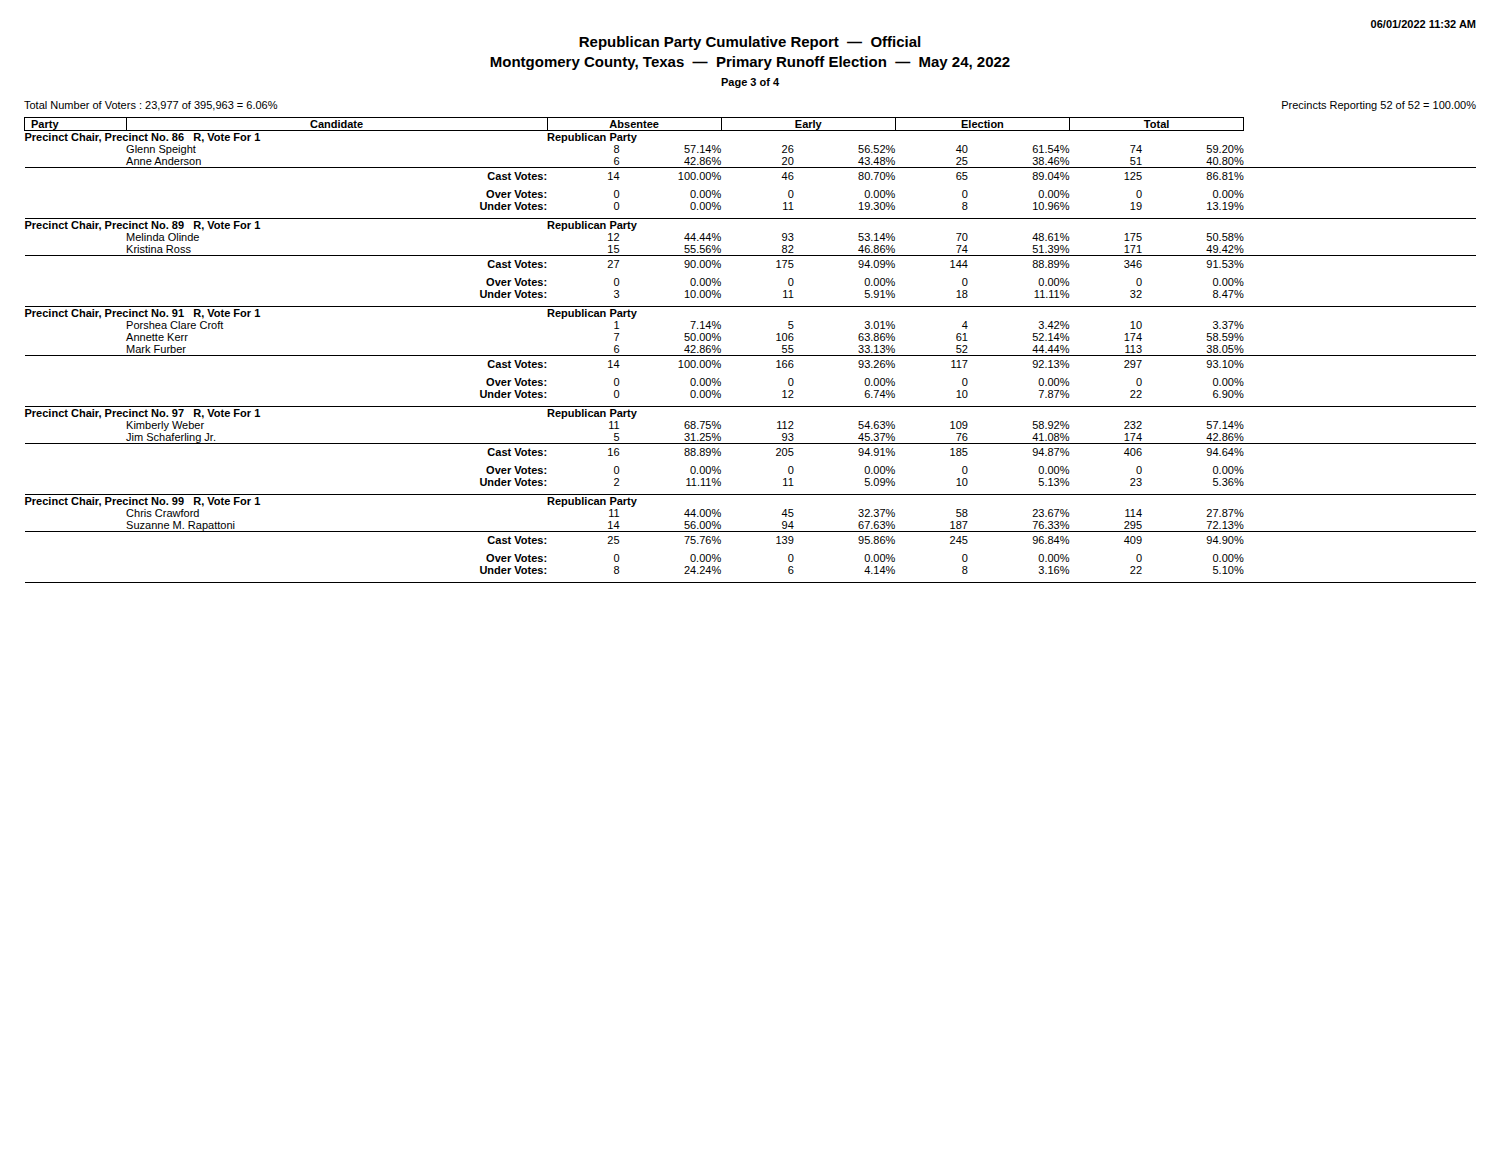06/01/2022 11:32 AM
Republican Party Cumulative Report — Official
Montgomery County, Texas — Primary Runoff Election — May 24, 2022
Page 3 of 4
Total Number of Voters : 23,977 of 395,963 = 6.06%
Precincts Reporting 52 of 52 = 100.00%
| Party | Candidate | Absentee | Early | Election | Total | |
| Precinct Chair, Precinct No. 86 R, Vote For 1 | Republican Party | |
| | Glenn Speight | 8 | 57.14% | 26 | 56.52% | 40 | 61.54% | 74 | 59.20% | |
| | Anne Anderson | 6 | 42.86% | 20 | 43.48% | 25 | 38.46% | 51 | 40.80% | |
| | Cast Votes: | 14 | 100.00% | 46 | 80.70% | 65 | 89.04% | 125 | 86.81% | |
| | Over Votes: | 0 | 0.00% | 0 | 0.00% | 0 | 0.00% | 0 | 0.00% | |
| | Under Votes: | 0 | 0.00% | 11 | 19.30% | 8 | 10.96% | 19 | 13.19% | |
| Precinct Chair, Precinct No. 89 R, Vote For 1 | Republican Party | |
| | Melinda Olinde | 12 | 44.44% | 93 | 53.14% | 70 | 48.61% | 175 | 50.58% | |
| | Kristina Ross | 15 | 55.56% | 82 | 46.86% | 74 | 51.39% | 171 | 49.42% | |
| | Cast Votes: | 27 | 90.00% | 175 | 94.09% | 144 | 88.89% | 346 | 91.53% | |
| | Over Votes: | 0 | 0.00% | 0 | 0.00% | 0 | 0.00% | 0 | 0.00% | |
| | Under Votes: | 3 | 10.00% | 11 | 5.91% | 18 | 11.11% | 32 | 8.47% | |
| Precinct Chair, Precinct No. 91 R, Vote For 1 | Republican Party | |
| | Porshea Clare Croft | 1 | 7.14% | 5 | 3.01% | 4 | 3.42% | 10 | 3.37% | |
| | Annette Kerr | 7 | 50.00% | 106 | 63.86% | 61 | 52.14% | 174 | 58.59% | |
| | Mark Furber | 6 | 42.86% | 55 | 33.13% | 52 | 44.44% | 113 | 38.05% | |
| | Cast Votes: | 14 | 100.00% | 166 | 93.26% | 117 | 92.13% | 297 | 93.10% | |
| | Over Votes: | 0 | 0.00% | 0 | 0.00% | 0 | 0.00% | 0 | 0.00% | |
| | Under Votes: | 0 | 0.00% | 12 | 6.74% | 10 | 7.87% | 22 | 6.90% | |
| Precinct Chair, Precinct No. 97 R, Vote For 1 | Republican Party | |
| | Kimberly Weber | 11 | 68.75% | 112 | 54.63% | 109 | 58.92% | 232 | 57.14% | |
| | Jim Schaferling Jr. | 5 | 31.25% | 93 | 45.37% | 76 | 41.08% | 174 | 42.86% | |
| | Cast Votes: | 16 | 88.89% | 205 | 94.91% | 185 | 94.87% | 406 | 94.64% | |
| | Over Votes: | 0 | 0.00% | 0 | 0.00% | 0 | 0.00% | 0 | 0.00% | |
| | Under Votes: | 2 | 11.11% | 11 | 5.09% | 10 | 5.13% | 23 | 5.36% | |
| Precinct Chair, Precinct No. 99 R, Vote For 1 | Republican Party | |
| | Chris Crawford | 11 | 44.00% | 45 | 32.37% | 58 | 23.67% | 114 | 27.87% | |
| | Suzanne M. Rapattoni | 14 | 56.00% | 94 | 67.63% | 187 | 76.33% | 295 | 72.13% | |
| | Cast Votes: | 25 | 75.76% | 139 | 95.86% | 245 | 96.84% | 409 | 94.90% | |
| | Over Votes: | 0 | 0.00% | 0 | 0.00% | 0 | 0.00% | 0 | 0.00% | |
| | Under Votes: | 8 | 24.24% | 6 | 4.14% | 8 | 3.16% | 22 | 5.10% | |